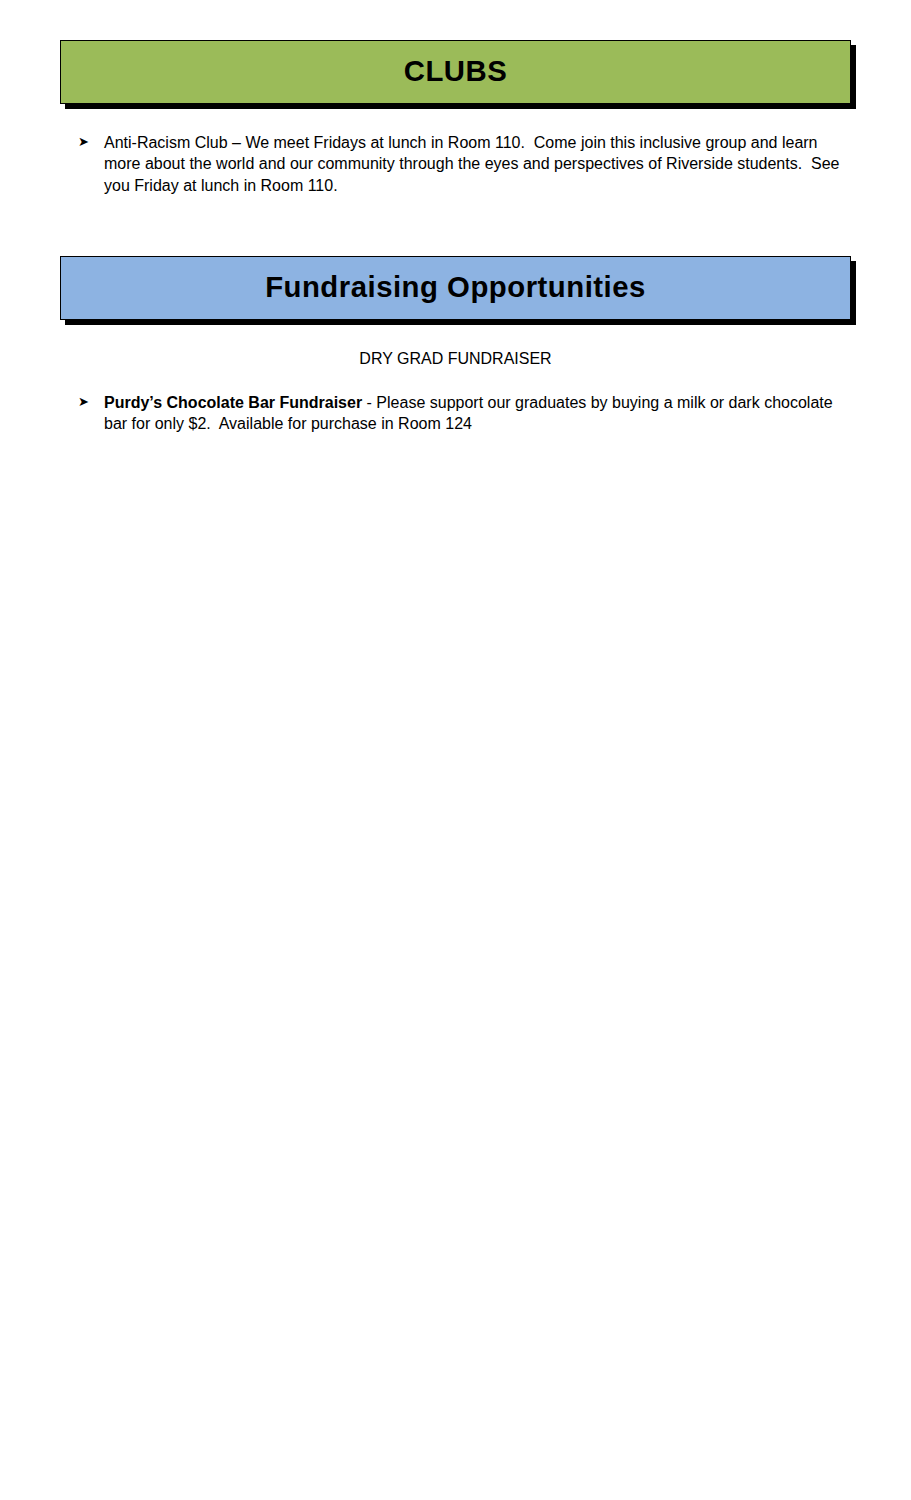CLUBS
Anti-Racism Club – We meet Fridays at lunch in Room 110. Come join this inclusive group and learn more about the world and our community through the eyes and perspectives of Riverside students. See you Friday at lunch in Room 110.
Fundraising Opportunities
DRY GRAD FUNDRAISER
Purdy’s Chocolate Bar Fundraiser - Please support our graduates by buying a milk or dark chocolate bar for only $2. Available for purchase in Room 124